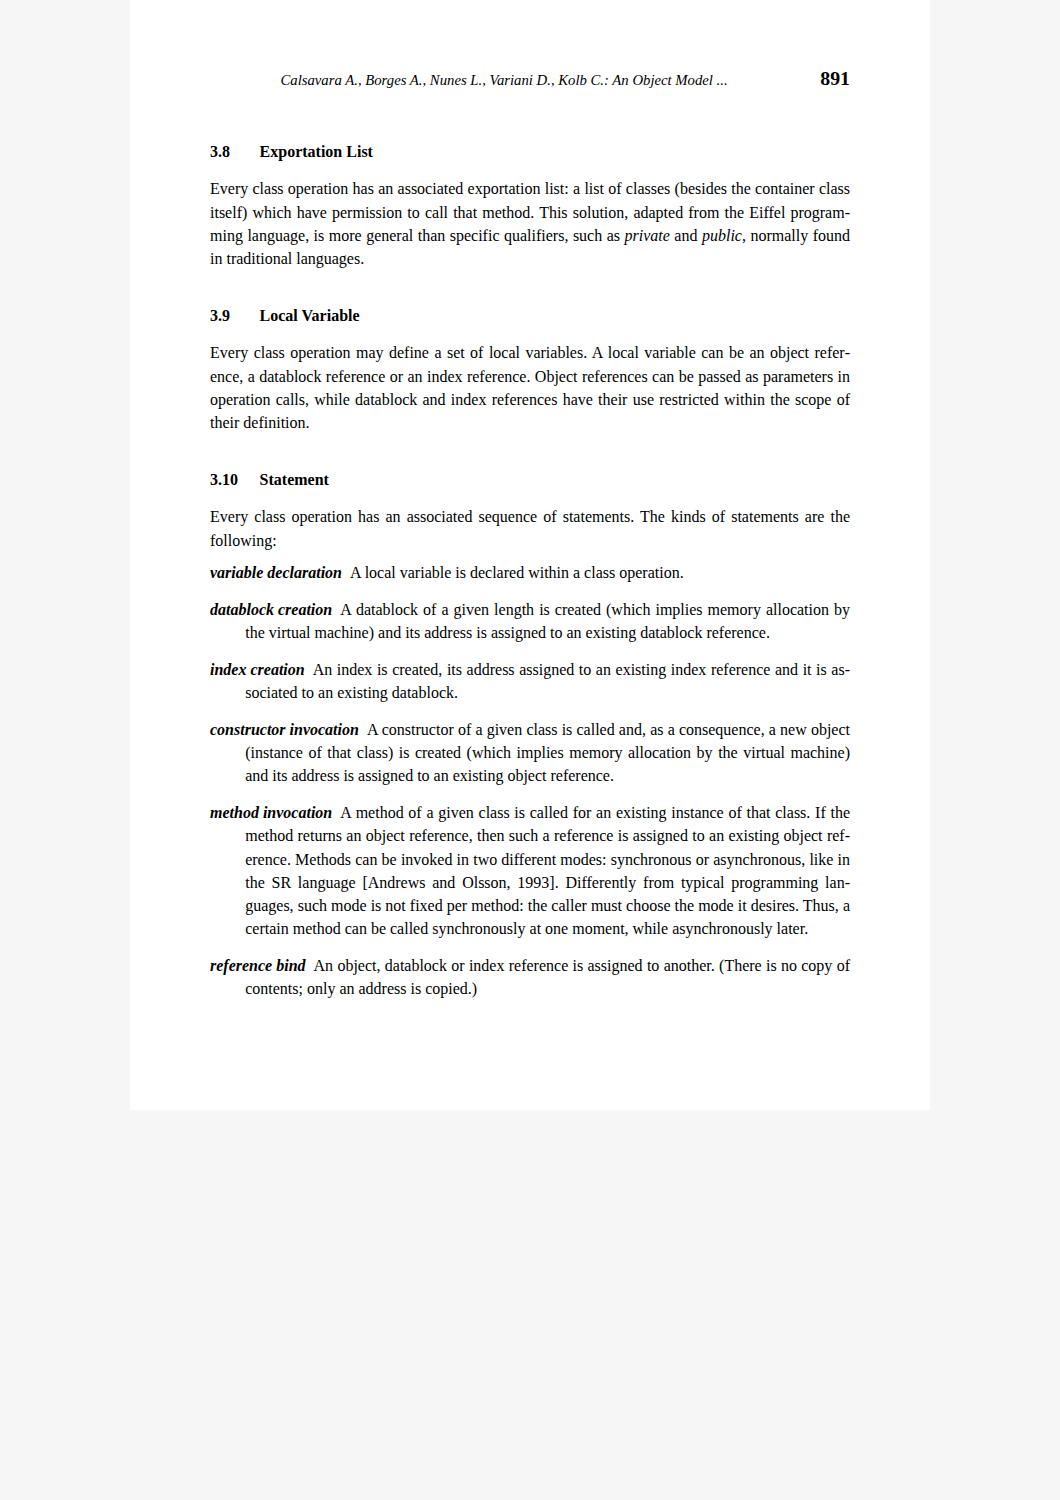Calsavara A., Borges A., Nunes L., Variani D., Kolb C.: An Object Model ... 891
3.8 Exportation List
Every class operation has an associated exportation list: a list of classes (besides the container class itself) which have permission to call that method. This solution, adapted from the Eiffel programming language, is more general than specific qualifiers, such as private and public, normally found in traditional languages.
3.9 Local Variable
Every class operation may define a set of local variables. A local variable can be an object reference, a datablock reference or an index reference. Object references can be passed as parameters in operation calls, while datablock and index references have their use restricted within the scope of their definition.
3.10 Statement
Every class operation has an associated sequence of statements. The kinds of statements are the following:
variable declaration
A local variable is declared within a class operation.
datablock creation
A datablock of a given length is created (which implies memory allocation by the virtual machine) and its address is assigned to an existing datablock reference.
index creation
An index is created, its address assigned to an existing index reference and it is associated to an existing datablock.
constructor invocation
A constructor of a given class is called and, as a consequence, a new object (instance of that class) is created (which implies memory allocation by the virtual machine) and its address is assigned to an existing object reference.
method invocation
A method of a given class is called for an existing instance of that class. If the method returns an object reference, then such a reference is assigned to an existing object reference. Methods can be invoked in two different modes: synchronous or asynchronous, like in the SR language [Andrews and Olsson, 1993]. Differently from typical programming languages, such mode is not fixed per method: the caller must choose the mode it desires. Thus, a certain method can be called synchronously at one moment, while asynchronously later.
reference bind
An object, datablock or index reference is assigned to another. (There is no copy of contents; only an address is copied.)